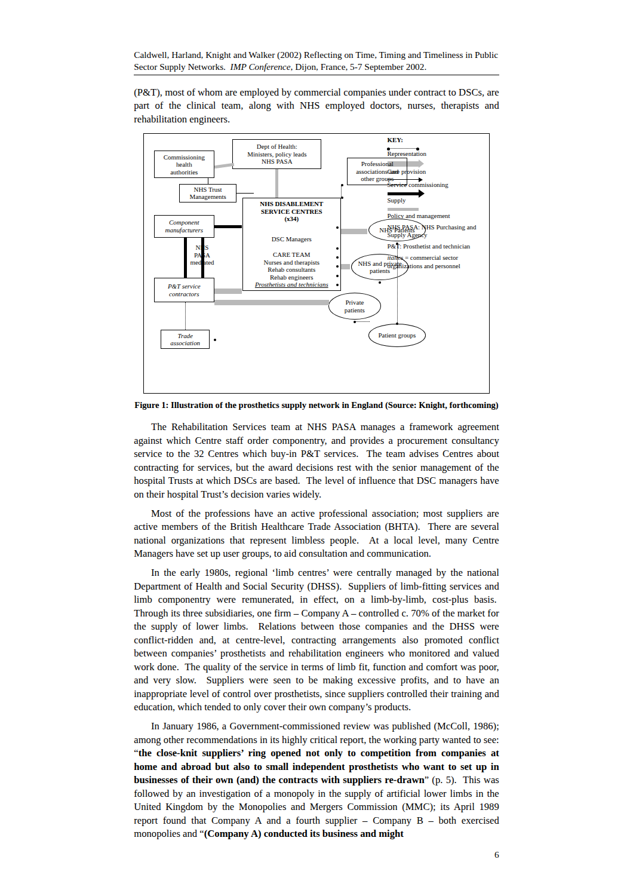Caldwell, Harland, Knight and Walker (2002) Reflecting on Time, Timing and Timeliness in Public Sector Supply Networks. IMP Conference, Dijon, France, 5-7 September 2002.
(P&T), most of whom are employed by commercial companies under contract to DSCs, are part of the clinical team, along with NHS employed doctors, nurses, therapists and rehabilitation engineers.
KEY:
Representation
Care provision
Service commissioning
Supply
Policy and management
NHS PASA: NHS Purchasing and Supply Agency
P&T: Prosthetist and technician
italics = commercial sector organizations and personnel
Dept of Health:
Ministers, policy leads
NHS PASA
Commissioning
health
authorities
NHS Trust
Managements
Professional
associations and
other groups
NHS DISABLEMENT
SERVICE CENTRES
(x34)
DSC Managers
CARE TEAM
Nurses and therapists
Rehab consultants
Rehab engineers
Prosthetists and technicians
Component
manufacturers
NHS
PASA
mediated
P&T service
contractors
Trade
association
NHS Patients
NHS and private
patients
Private
patients
Patient groups
Figure 1: Illustration of the prosthetics supply network in England (Source: Knight, forthcoming)
The Rehabilitation Services team at NHS PASA manages a framework agreement against which Centre staff order componentry, and provides a procurement consultancy service to the 32 Centres which buy-in P&T services. The team advises Centres about contracting for services, but the award decisions rest with the senior management of the hospital Trusts at which DSCs are based. The level of influence that DSC managers have on their hospital Trust’s decision varies widely.
Most of the professions have an active professional association; most suppliers are active members of the British Healthcare Trade Association (BHTA). There are several national organizations that represent limbless people. At a local level, many Centre Managers have set up user groups, to aid consultation and communication.
In the early 1980s, regional ‘limb centres’ were centrally managed by the national Department of Health and Social Security (DHSS). Suppliers of limb-fitting services and limb componentry were remunerated, in effect, on a limb-by-limb, cost-plus basis. Through its three subsidiaries, one firm – Company A – controlled c. 70% of the market for the supply of lower limbs. Relations between those companies and the DHSS were conflict-ridden and, at centre-level, contracting arrangements also promoted conflict between companies’ prosthetists and rehabilitation engineers who monitored and valued work done. The quality of the service in terms of limb fit, function and comfort was poor, and very slow. Suppliers were seen to be making excessive profits, and to have an inappropriate level of control over prosthetists, since suppliers controlled their training and education, which tended to only cover their own company’s products.
In January 1986, a Government-commissioned review was published (McColl, 1986); among other recommendations in its highly critical report, the working party wanted to see: “the close-knit suppliers’ ring opened not only to competition from companies at home and abroad but also to small independent prosthetists who want to set up in businesses of their own (and) the contracts with suppliers re-drawn” (p. 5). This was followed by an investigation of a monopoly in the supply of artificial lower limbs in the United Kingdom by the Monopolies and Mergers Commission (MMC); its April 1989 report found that Company A and a fourth supplier – Company B – both exercised monopolies and “(Company A) conducted its business and might
6